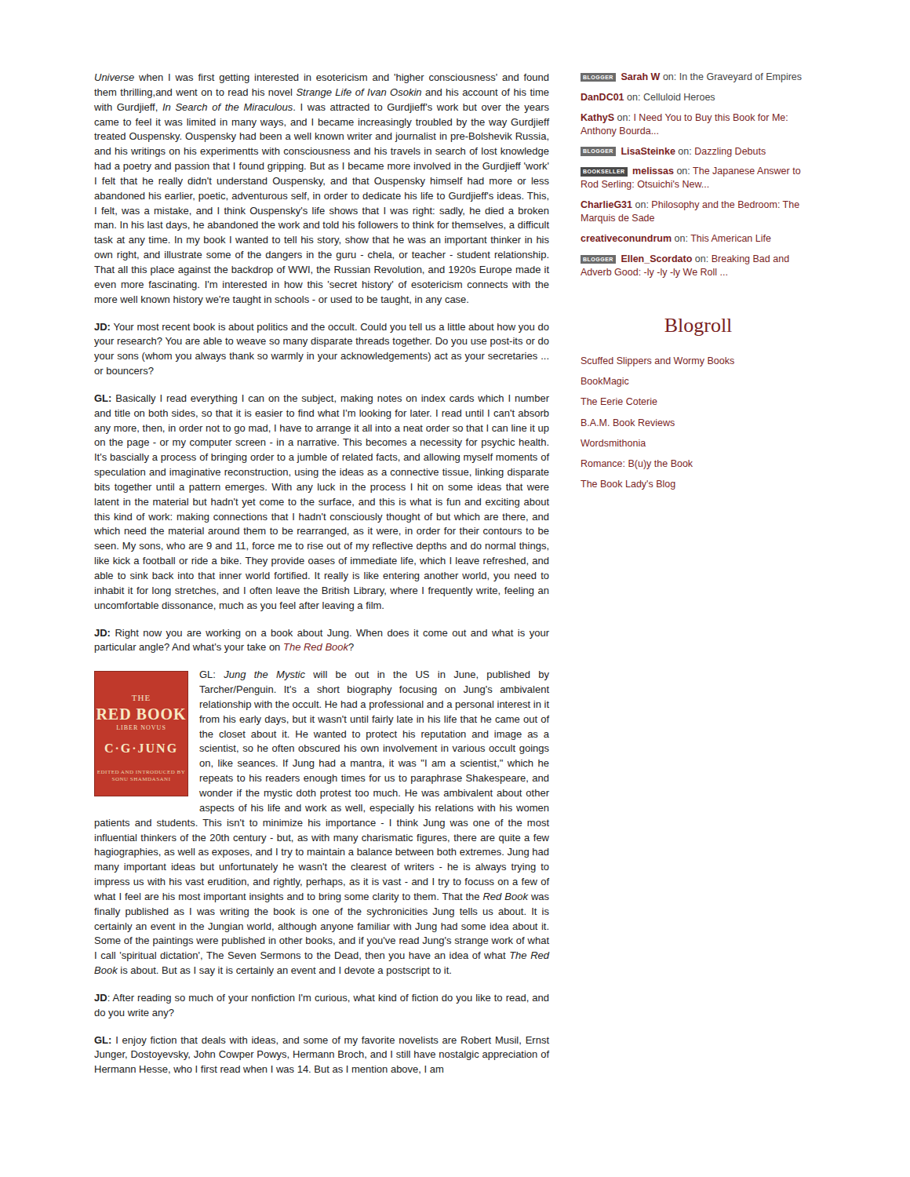Universe when I was first getting interested in esotericism and 'higher consciousness' and found them thrilling,and went on to read his novel Strange Life of Ivan Osokin and his account of his time with Gurdjieff, In Search of the Miraculous. I was attracted to Gurdjieff's work but over the years came to feel it was limited in many ways, and I became increasingly troubled by the way Gurdjieff treated Ouspensky. Ouspensky had been a well known writer and journalist in pre-Bolshevik Russia, and his writings on his experimentts with consciousness and his travels in search of lost knowledge had a poetry and passion that I found gripping. But as I became more involved in the Gurdjieff 'work' I felt that he really didn't understand Ouspensky, and that Ouspensky himself had more or less abandoned his earlier, poetic, adventurous self, in order to dedicate his life to Gurdjieff's ideas. This, I felt, was a mistake, and I think Ouspensky's life shows that I was right: sadly, he died a broken man. In his last days, he abandoned the work and told his followers to think for themselves, a difficult task at any time. In my book I wanted to tell his story, show that he was an important thinker in his own right, and illustrate some of the dangers in the guru - chela, or teacher - student relationship. That all this place against the backdrop of WWI, the Russian Revolution, and 1920s Europe made it even more fascinating. I'm interested in how this 'secret history' of esotericism connects with the more well known history we're taught in schools - or used to be taught, in any case.
JD: Your most recent book is about politics and the occult. Could you tell us a little about how you do your research? You are able to weave so many disparate threads together. Do you use post-its or do your sons (whom you always thank so warmly in your acknowledgements) act as your secretaries ... or bouncers?
GL: Basically I read everything I can on the subject, making notes on index cards which I number and title on both sides, so that it is easier to find what I'm looking for later. I read until I can't absorb any more, then, in order not to go mad, I have to arrange it all into a neat order so that I can line it up on the page - or my computer screen - in a narrative. This becomes a necessity for psychic health. It's bascially a process of bringing order to a jumble of related facts, and allowing myself moments of speculation and imaginative reconstruction, using the ideas as a connective tissue, linking disparate bits together until a pattern emerges. With any luck in the process I hit on some ideas that were latent in the material but hadn't yet come to the surface, and this is what is fun and exciting about this kind of work: making connections that I hadn't consciously thought of but which are there, and which need the material around them to be rearranged, as it were, in order for their contours to be seen. My sons, who are 9 and 11, force me to rise out of my reflective depths and do normal things, like kick a football or ride a bike. They provide oases of immediate life, which I leave refreshed, and able to sink back into that inner world fortified. It really is like entering another world, you need to inhabit it for long stretches, and I often leave the British Library, where I frequently write, feeling an uncomfortable dissonance, much as you feel after leaving a film.
JD: Right now you are working on a book about Jung. When does it come out and what is your particular angle? And what's your take on The Red Book?
THE
RED BOOK
LIBER NOVUS
C·G·JUNG
EDITED AND INTRODUCED BY
SONU SHAMDASANI
GL: Jung the Mystic will be out in the US in June, published by Tarcher/Penguin. It's a short biography focusing on Jung's ambivalent relationship with the occult. He had a professional and a personal interest in it from his early days, but it wasn't until fairly late in his life that he came out of the closet about it. He wanted to protect his reputation and image as a scientist, so he often obscured his own involvement in various occult goings on, like seances. If Jung had a mantra, it was "I am a scientist," which he repeats to his readers enough times for us to paraphrase Shakespeare, and wonder if the mystic doth protest too much. He was ambivalent about other aspects of his life and work as well, especially his relations with his women patients and students. This isn't to minimize his importance - I think Jung was one of the most influential thinkers of the 20th century - but, as with many charismatic figures, there are quite a few hagiographies, as well as exposes, and I try to maintain a balance between both extremes. Jung had many important ideas but unfortunately he wasn't the clearest of writers - he is always trying to impress us with his vast erudition, and rightly, perhaps, as it is vast - and I try to focuss on a few of what I feel are his most important insights and to bring some clarity to them. That the Red Book was finally published as I was writing the book is one of the sychronicities Jung tells us about. It is certainly an event in the Jungian world, although anyone familiar with Jung had some idea about it. Some of the paintings were published in other books, and if you've read Jung's strange work of what I call 'spiritual dictation', The Seven Sermons to the Dead, then you have an idea of what The Red Book is about. But as I say it is certainly an event and I devote a postscript to it.
JD: After reading so much of your nonfiction I'm curious, what kind of fiction do you like to read, and do you write any?
GL: I enjoy fiction that deals with ideas, and some of my favorite novelists are Robert Musil, Ernst Junger, Dostoyevsky, John Cowper Powys, Hermann Broch, and I still have nostalgic appreciation of Hermann Hesse, who I first read when I was 14. But as I mention above, I am
Blogger Sarah W on: In the Graveyard of Empires
DanDC01 on: Celluloid Heroes
KathyS on: I Need You to Buy this Book for Me: Anthony Bourda...
Blogger LisaSteinke on: Dazzling Debuts
Bookseller melissas on: The Japanese Answer to Rod Serling: Otsuichi's New...
CharlieG31 on: Philosophy and the Bedroom: The Marquis de Sade
creativeconundrum on: This American Life
Blogger Ellen_Scordato on: Breaking Bad and Adverb Good: -ly -ly -ly We Roll ...
Blogroll
Scuffed Slippers and Wormy Books
BookMagic
The Eerie Coterie
B.A.M. Book Reviews
Wordsmithonia
Romance: B(u)y the Book
The Book Lady's Blog